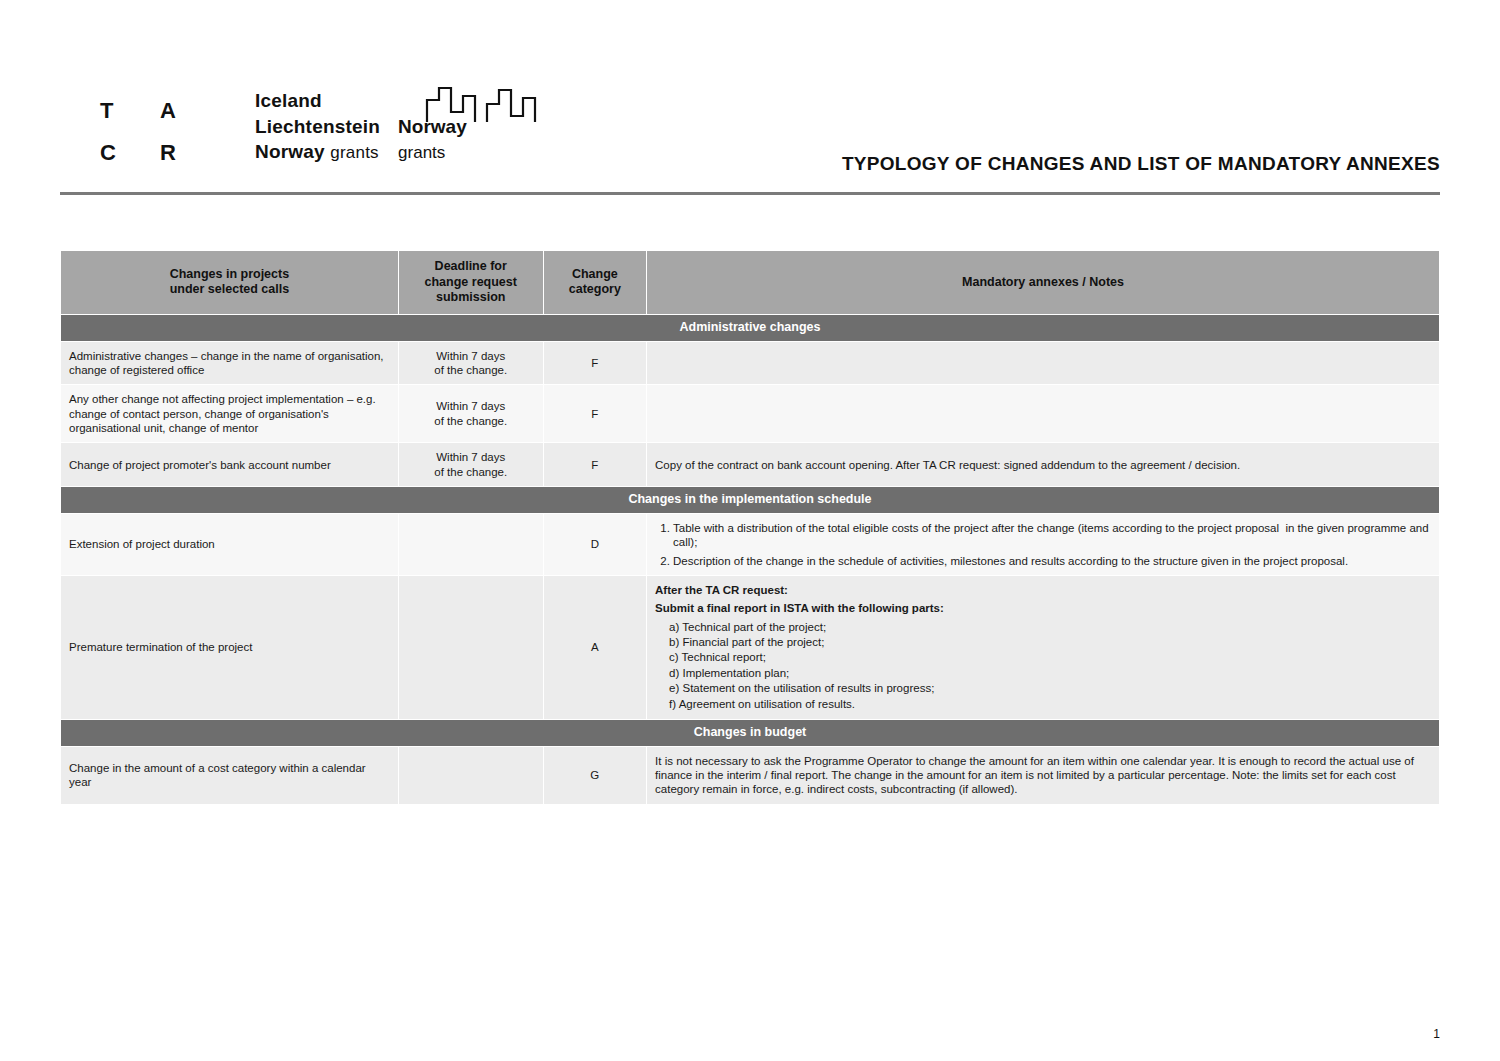TA
CR
Iceland
Liechtenstein
Norway grants
Norway
grants
TYPOLOGY OF CHANGES AND LIST OF MANDATORY ANNEXES
| Changes in projects under selected calls | Deadline for change request submission | Change category | Mandatory annexes / Notes |
| --- | --- | --- | --- |
| Administrative changes |
| Administrative changes – change in the name of organisation, change of registered office | Within 7 days of the change. | F | |
| Any other change not affecting project implementation – e.g. change of contact person, change of organisation's organisational unit, change of mentor | Within 7 days of the change. | F | |
| Change of project promoter's bank account number | Within 7 days of the change. | F | Copy of the contract on bank account opening. After TA CR request: signed addendum to the agreement / decision. |
| Changes in the implementation schedule |
| Extension of project duration | | D | Table with a distribution of the total eligible costs of the project after the change (items according to the project proposal in the given programme and call); Description of the change in the schedule of activities, milestones and results according to the structure given in the project proposal. |
| Premature termination of the project | | A | After the TA CR request: Submit a final report in ISTA with the following parts: a) Technical part of the project; b) Financial part of the project; c) Technical report; d) Implementation plan; e) Statement on the utilisation of results in progress; f) Agreement on utilisation of results. |
| Changes in budget |
| Change in the amount of a cost category within a calendar year | | G | It is not necessary to ask the Programme Operator to change the amount for an item within one calendar year. It is enough to record the actual use of finance in the interim / final report. The change in the amount for an item is not limited by a particular percentage. Note: the limits set for each cost category remain in force, e.g. indirect costs, subcontracting (if allowed). |
1